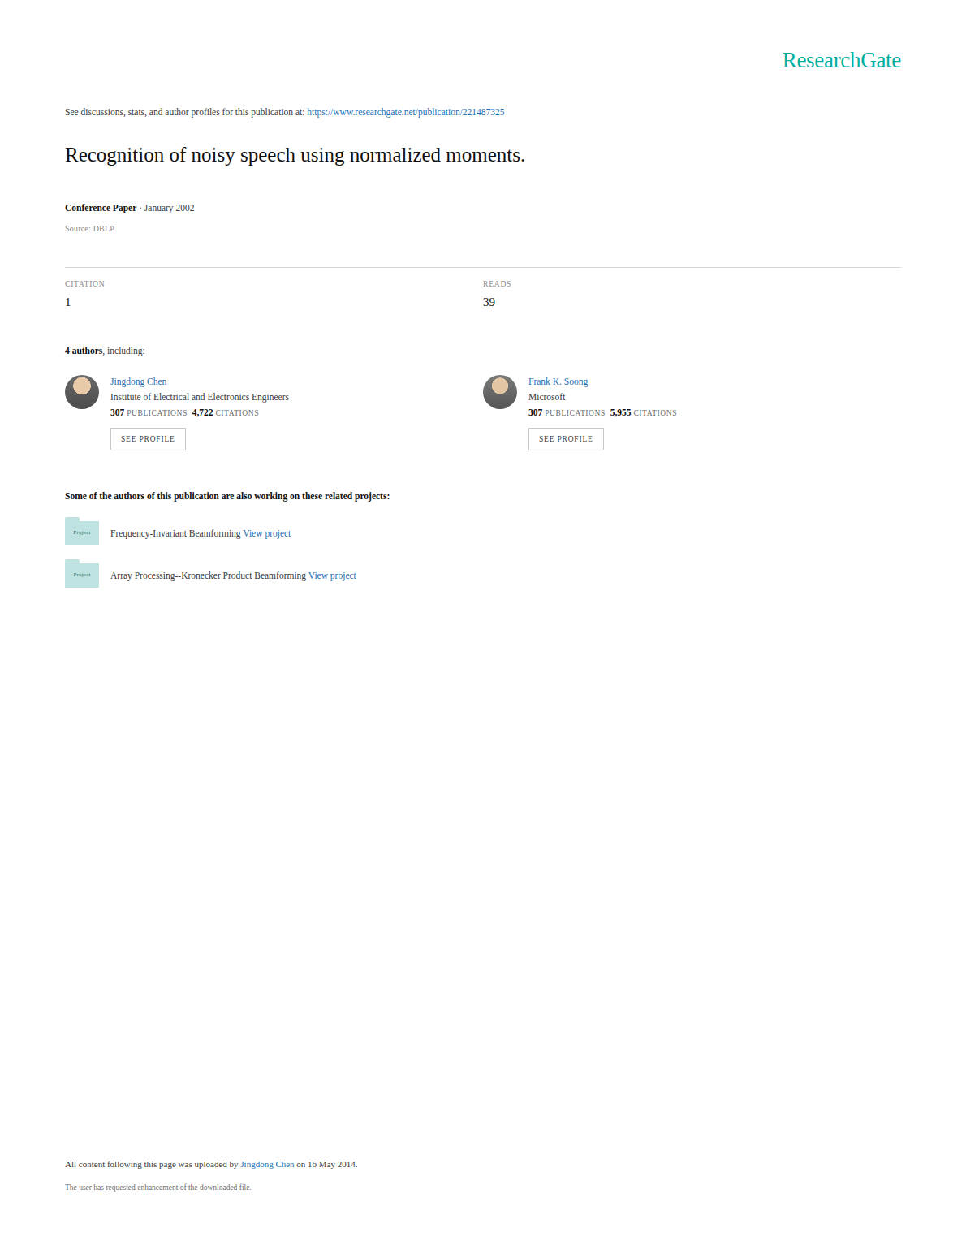ResearchGate
See discussions, stats, and author profiles for this publication at: https://www.researchgate.net/publication/221487325
Recognition of noisy speech using normalized moments.
Conference Paper · January 2002
Source: DBLP
Citation
1
Reads
39
4 authors, including:
Jingdong Chen
Institute of Electrical and Electronics Engineers
307 Publications 4,722 Citations
See Profile
Frank K. Soong
Microsoft
307 Publications 5,955 Citations
See Profile
Some of the authors of this publication are also working on these related projects:
Project
Frequency-Invariant Beamforming View project
Project
Array Processing--Kronecker Product Beamforming View project
All content following this page was uploaded by Jingdong Chen on 16 May 2014.
The user has requested enhancement of the downloaded file.